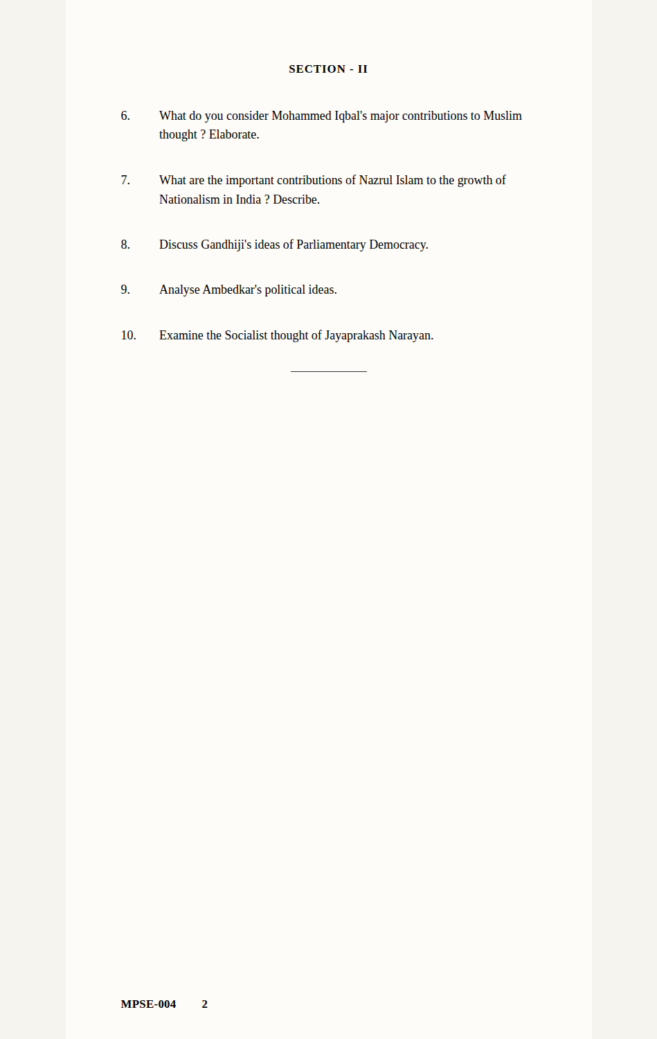SECTION - II
6. What do you consider Mohammed Iqbal's major contributions to Muslim thought ? Elaborate.
7. What are the important contributions of Nazrul Islam to the growth of Nationalism in India ? Describe.
8. Discuss Gandhiji's ideas of Parliamentary Democracy.
9. Analyse Ambedkar's political ideas.
10. Examine the Socialist thought of Jayaprakash Narayan.
MPSE-004 2